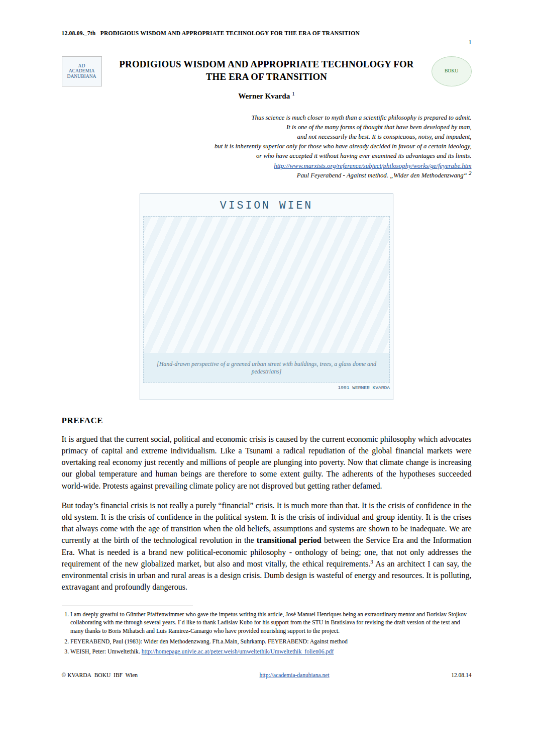12.08.09._7th PRODIGIOUS WISDOM AND APPROPRIATE TECHNOLOGY FOR THE ERA OF TRANSITION
1
AD
ACADEMIA
DANUBIANA
Prodigious Wisdom and Appropriate Technology for the Era of Transition
BOKU
Werner Kvarda 1
Thus science is much closer to myth than a scientific philosophy is prepared to admit.
It is one of the many forms of thought that have been developed by man,
and not necessarily the best. It is conspicuous, noisy, and impudent,
but it is inherently superior only for those who have already decided in favour of a certain ideology,
or who have accepted it without having ever examined its advantages and its limits.
http://www.marxists.org/reference/subject/philosophy/works/ge/feyerabe.htm
Paul Feyerabend - Against method. „Wider den Methodenzwang“ 2
VISION WIEN
[Hand-drawn perspective of a greened urban street with buildings, trees, a glass dome and pedestrians]
1991 WERNER KVARDA
PREFACE
It is argued that the current social, political and economic crisis is caused by the current economic philosophy which advocates primacy of capital and extreme individualism. Like a Tsunami a radical repudiation of the global financial markets were overtaking real economy just recently and millions of people are plunging into poverty. Now that climate change is increasing our global temperature and human beings are therefore to some extent guilty. The adherents of the hypotheses succeeded world-wide. Protests against prevailing climate policy are not disproved but getting rather defamed.
But today’s financial crisis is not really a purely “financial” crisis. It is much more than that. It is the crisis of confidence in the old system. It is the crisis of confidence in the political system. It is the crisis of individual and group identity. It is the crises that always come with the age of transition when the old beliefs, assumptions and systems are shown to be inadequate. We are currently at the birth of the technological revolution in the transitional period between the Service Era and the Information Era. What is needed is a brand new political-economic philosophy - onthology of being; one, that not only addresses the requirement of the new globalized market, but also and most vitally, the ethical requirements.3 As an architect I can say, the environmental crisis in urban and rural areas is a design crisis. Dumb design is wasteful of energy and resources. It is polluting, extravagant and profoundly dangerous.
I am deeply greatful to Günther Pfaffenwimmer who gave the impetus writing this article, José Manuel Henriques being an extraordinary mentor and Borislav Stojkov collaborating with me through several years. I´d like to thank Ladislav Kubo for his support from the STU in Bratislava for revising the draft version of the text and many thanks to Boris Mihatsch and Luis Ramirez-Camargo who have provided nourishing support to the project.
FEYERABEND, Paul (1983): Wider den Methodenzwang. Fft.a.Main, Suhrkamp. FEYERABEND: Against method
WEISH, Peter: Umweltethik. http://homepage.univie.ac.at/peter.weish/umweltethik/Umweltethik_folien06.pdf
© KVARDA BOKU IBF Wien http://academia-danubiana.net 12.08.14